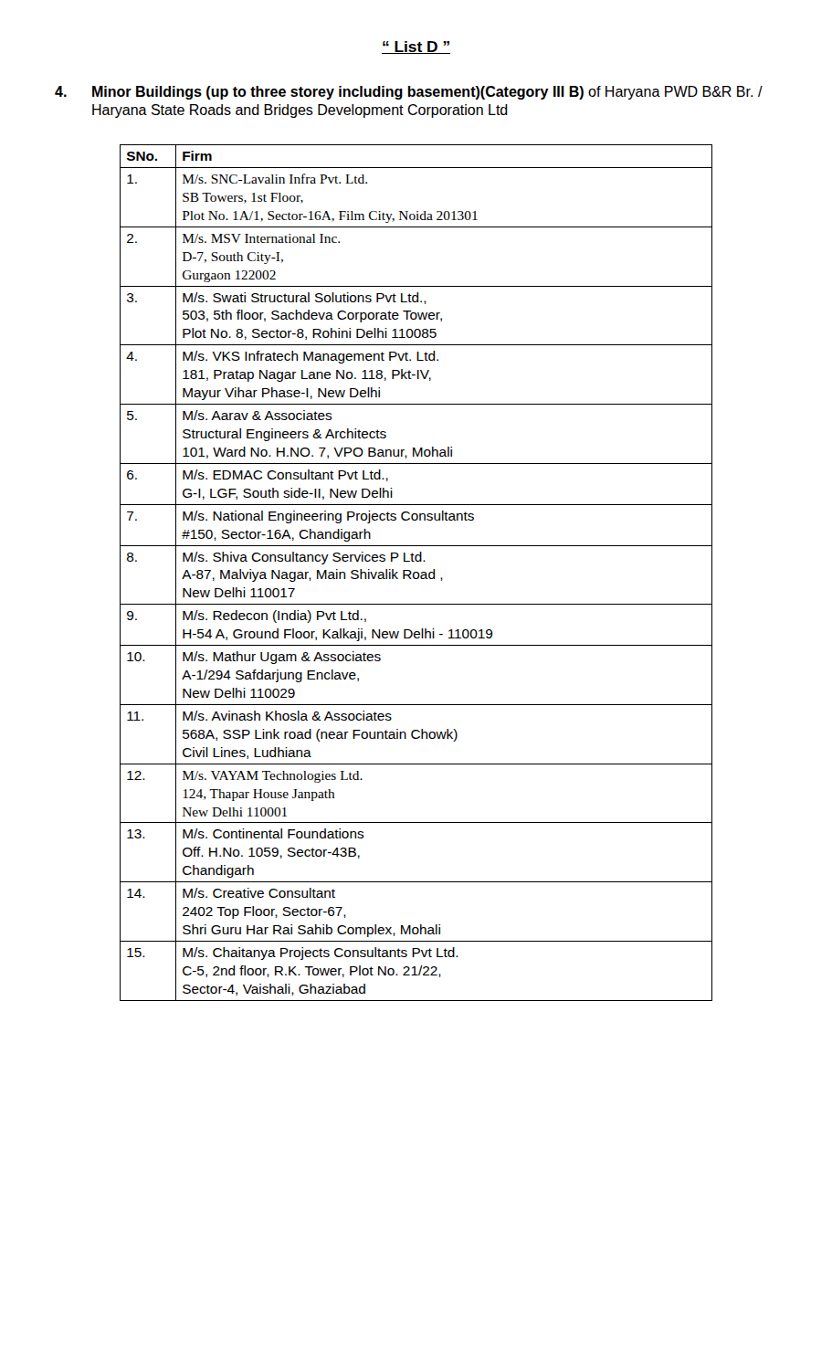“ List D ”
4.
Minor Buildings (up to three storey including basement)(Category III B) of Haryana PWD B&R Br. / Haryana State Roads and Bridges Development Corporation Ltd
| SNo. | Firm |
| --- | --- |
| 1. | M/s. SNC-Lavalin Infra Pvt. Ltd. SB Towers, 1st Floor, Plot No. 1A/1, Sector-16A, Film City, Noida 201301 |
| 2. | M/s. MSV International Inc. D-7, South City-I, Gurgaon 122002 |
| 3. | M/s. Swati Structural Solutions Pvt Ltd., 503, 5th floor, Sachdeva Corporate Tower, Plot No. 8, Sector-8, Rohini Delhi 110085 |
| 4. | M/s. VKS Infratech Management Pvt. Ltd. 181, Pratap Nagar Lane No. 118, Pkt-IV, Mayur Vihar Phase-I, New Delhi |
| 5. | M/s. Aarav & Associates Structural Engineers & Architects 101, Ward No. H.NO. 7, VPO Banur, Mohali |
| 6. | M/s. EDMAC Consultant Pvt Ltd., G-I, LGF, South side-II, New Delhi |
| 7. | M/s. National Engineering Projects Consultants #150, Sector-16A, Chandigarh |
| 8. | M/s. Shiva Consultancy Services P Ltd. A-87, Malviya Nagar, Main Shivalik Road , New Delhi 110017 |
| 9. | M/s. Redecon (India) Pvt Ltd., H-54 A, Ground Floor, Kalkaji, New Delhi - 110019 |
| 10. | M/s. Mathur Ugam & Associates A-1/294 Safdarjung Enclave, New Delhi 110029 |
| 11. | M/s. Avinash Khosla & Associates 568A, SSP Link road (near Fountain Chowk) Civil Lines, Ludhiana |
| 12. | M/s. VAYAM Technologies Ltd. 124, Thapar House Janpath New Delhi 110001 |
| 13. | M/s. Continental Foundations Off. H.No. 1059, Sector-43B, Chandigarh |
| 14. | M/s. Creative Consultant 2402 Top Floor, Sector-67, Shri Guru Har Rai Sahib Complex, Mohali |
| 15. | M/s. Chaitanya Projects Consultants Pvt Ltd. C-5, 2nd floor, R.K. Tower, Plot No. 21/22, Sector-4, Vaishali, Ghaziabad |